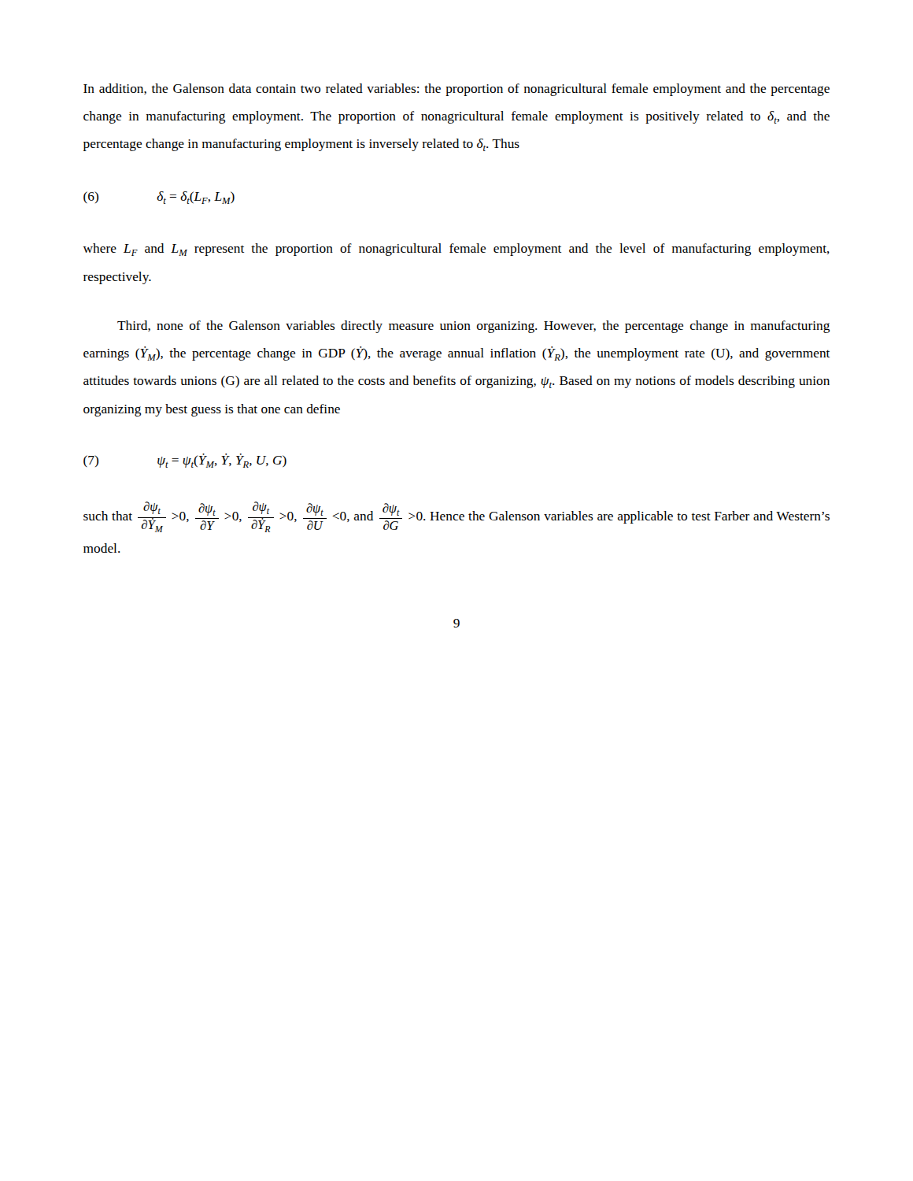In addition, the Galenson data contain two related variables: the proportion of nonagricultural female employment and the percentage change in manufacturing employment. The proportion of nonagricultural female employment is positively related to δt, and the percentage change in manufacturing employment is inversely related to δt. Thus
(6) δt = δt(LF, LM)
where LF and LM represent the proportion of nonagricultural female employment and the level of manufacturing employment, respectively.
Third, none of the Galenson variables directly measure union organizing. However, the percentage change in manufacturing earnings (ẎM), the percentage change in GDP (Ẏ), the average annual inflation (ẎR), the unemployment rate (U), and government attitudes towards unions (G) are all related to the costs and benefits of organizing, ψt. Based on my notions of models describing union organizing my best guess is that one can define
(7) ψt = ψt(ẎM, Ẏ, ẎR, U, G)
such that ∂ψt∂ẎM >0, ∂ψt∂Y >0, ∂ψt∂ẎR >0, ∂ψt∂U <0, and ∂ψt∂G >0. Hence the Galenson variables are applicable to test Farber and Western’s model.
9